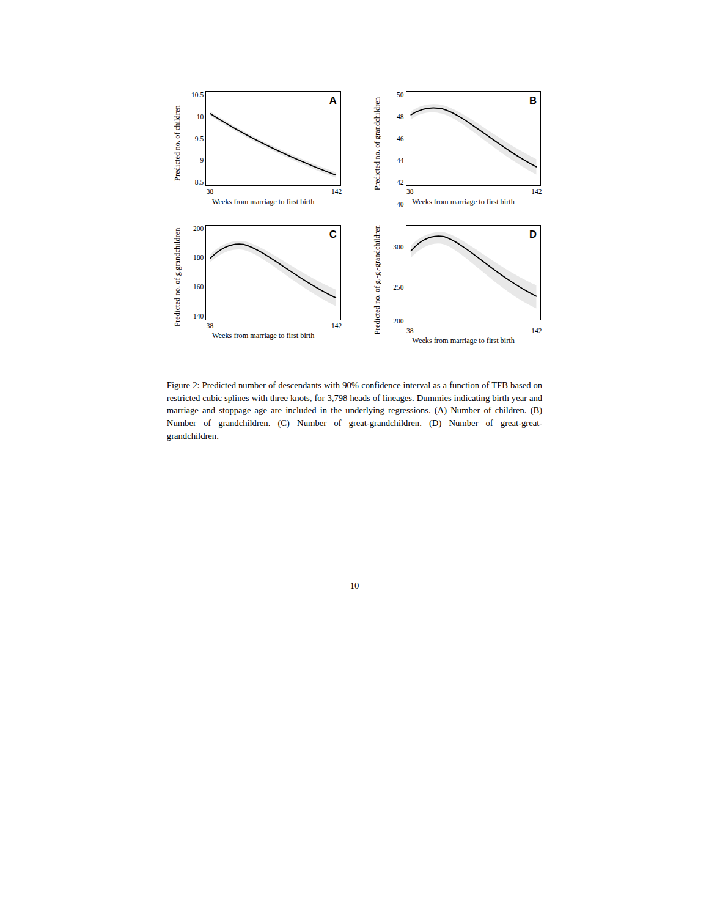Predicted no. of children
10.5 10 9.5 9 8.5
A
38 142
Weeks from marriage to first birth
Predicted no. of grandchildren
50 48 46 44 42 40
B
38 142
Weeks from marriage to first birth
Predicted no. of g.grandchildren
200 180 160 140
C
38 142
Weeks from marriage to first birth
Predicted no. of g.-g.-grandchildren
300 250 200
D
38 142
Weeks from marriage to first birth
Figure 2: Predicted number of descendants with 90% confidence interval as a function of TFB based on restricted cubic splines with three knots, for 3,798 heads of lineages. Dummies indicating birth year and marriage and stoppage age are included in the underlying regressions. (A) Number of children. (B) Number of grandchildren. (C) Number of great-grandchildren. (D) Number of great-great-grandchildren.
10